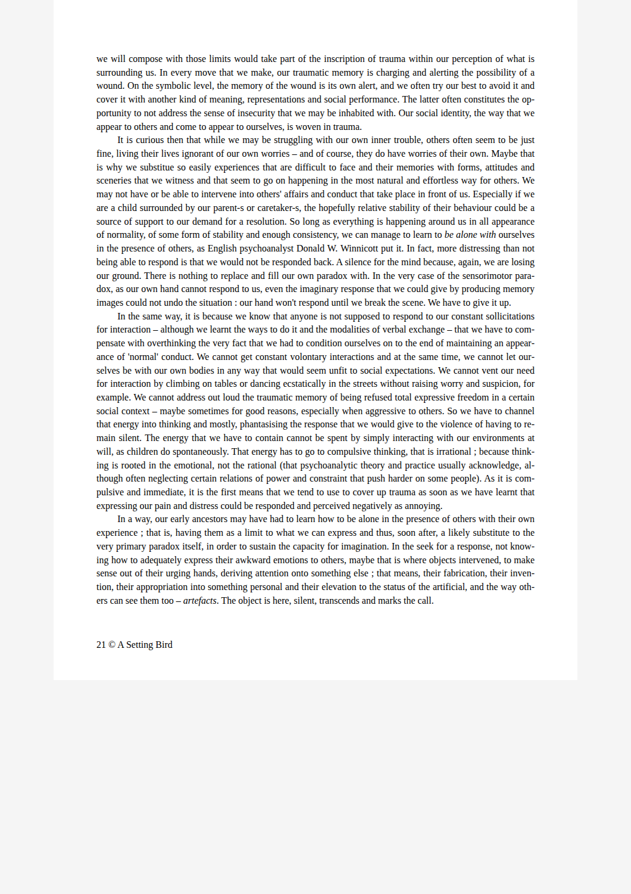we will compose with those limits would take part of the inscription of trauma within our perception of what is surrounding us. In every move that we make, our traumatic memory is charging and alerting the possibility of a wound. On the symbolic level, the memory of the wound is its own alert, and we often try our best to avoid it and cover it with another kind of meaning, representations and social performance. The latter often constitutes the opportunity to not address the sense of insecurity that we may be inhabited with. Our social identity, the way that we appear to others and come to appear to ourselves, is woven in trauma.
It is curious then that while we may be struggling with our own inner trouble, others often seem to be just fine, living their lives ignorant of our own worries – and of course, they do have worries of their own. Maybe that is why we substitue so easily experiences that are difficult to face and their memories with forms, attitudes and sceneries that we witness and that seem to go on happening in the most natural and effortless way for others. We may not have or be able to intervene into others' affairs and conduct that take place in front of us. Especially if we are a child surrounded by our parent-s or caretaker-s, the hopefully relative stability of their behaviour could be a source of support to our demand for a resolution. So long as everything is happening around us in all appearance of normality, of some form of stability and enough consistency, we can manage to learn to be alone with ourselves in the presence of others, as English psychoanalyst Donald W. Winnicott put it. In fact, more distressing than not being able to respond is that we would not be responded back. A silence for the mind because, again, we are losing our ground. There is nothing to replace and fill our own paradox with. In the very case of the sensorimotor paradox, as our own hand cannot respond to us, even the imaginary response that we could give by producing memory images could not undo the situation : our hand won't respond until we break the scene. We have to give it up.
In the same way, it is because we know that anyone is not supposed to respond to our constant sollicitations for interaction – although we learnt the ways to do it and the modalities of verbal exchange – that we have to compensate with overthinking the very fact that we had to condition ourselves on to the end of maintaining an appearance of 'normal' conduct. We cannot get constant volontary interactions and at the same time, we cannot let ourselves be with our own bodies in any way that would seem unfit to social expectations. We cannot vent our need for interaction by climbing on tables or dancing ecstatically in the streets without raising worry and suspicion, for example. We cannot address out loud the traumatic memory of being refused total expressive freedom in a certain social context – maybe sometimes for good reasons, especially when aggressive to others. So we have to channel that energy into thinking and mostly, phantasising the response that we would give to the violence of having to remain silent. The energy that we have to contain cannot be spent by simply interacting with our environments at will, as children do spontaneously. That energy has to go to compulsive thinking, that is irrational ; because thinking is rooted in the emotional, not the rational (that psychoanalytic theory and practice usually acknowledge, although often neglecting certain relations of power and constraint that push harder on some people). As it is compulsive and immediate, it is the first means that we tend to use to cover up trauma as soon as we have learnt that expressing our pain and distress could be responded and perceived negatively as annoying.
In a way, our early ancestors may have had to learn how to be alone in the presence of others with their own experience ; that is, having them as a limit to what we can express and thus, soon after, a likely substitute to the very primary paradox itself, in order to sustain the capacity for imagination. In the seek for a response, not knowing how to adequately express their awkward emotions to others, maybe that is where objects intervened, to make sense out of their urging hands, deriving attention onto something else ; that means, their fabrication, their invention, their appropriation into something personal and their elevation to the status of the artificial, and the way others can see them too – artefacts. The object is here, silent, transcends and marks the call.
21 © A Setting Bird